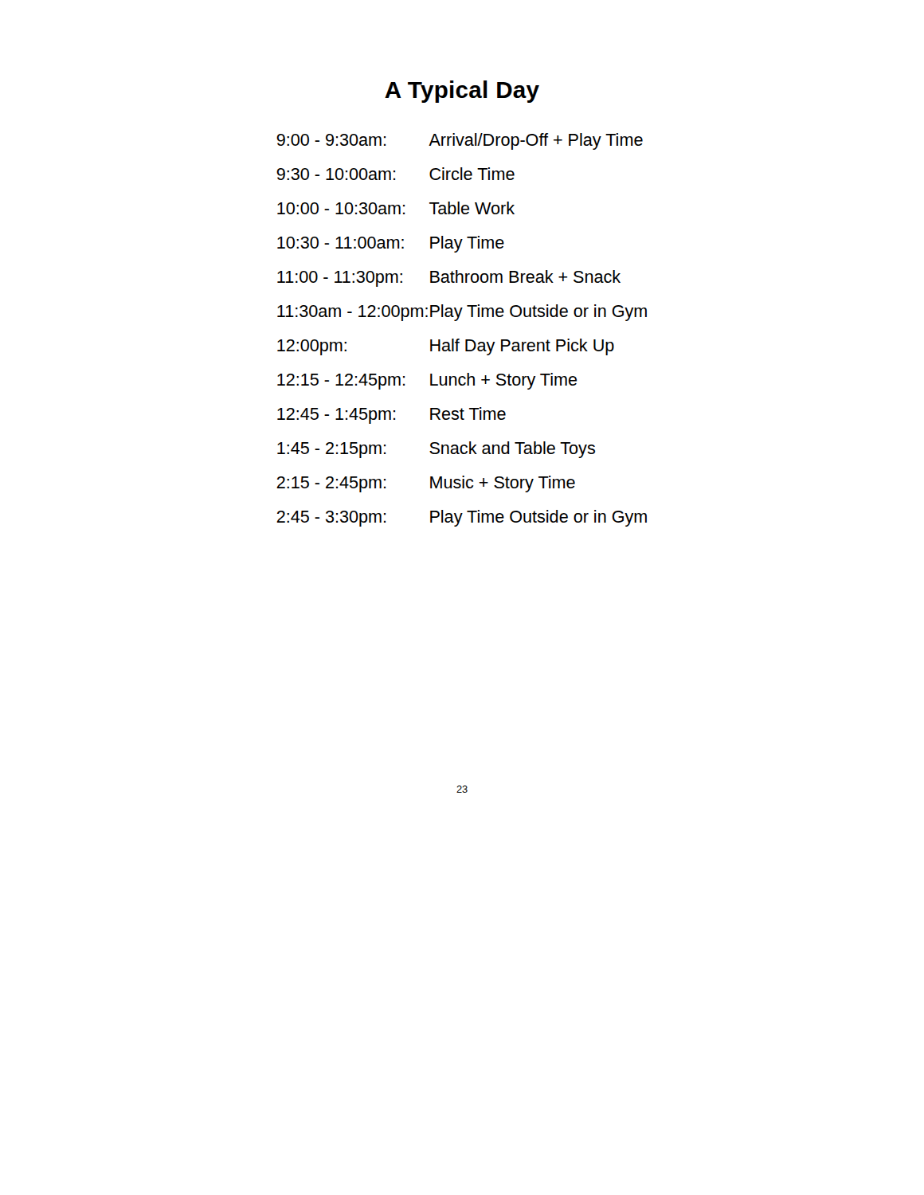A Typical Day
| 9:00 - 9:30am: | Arrival/Drop-Off + Play Time |
| 9:30 - 10:00am: | Circle Time |
| 10:00 - 10:30am: | Table Work |
| 10:30 - 11:00am: | Play Time |
| 11:00 - 11:30pm: | Bathroom Break + Snack |
| 11:30am - 12:00pm: | Play Time Outside or in Gym |
| 12:00pm: | Half Day Parent Pick Up |
| 12:15 - 12:45pm: | Lunch + Story Time |
| 12:45 - 1:45pm: | Rest Time |
| 1:45 - 2:15pm: | Snack and Table Toys |
| 2:15 - 2:45pm: | Music + Story Time |
| 2:45 - 3:30pm: | Play Time Outside or in Gym |
23